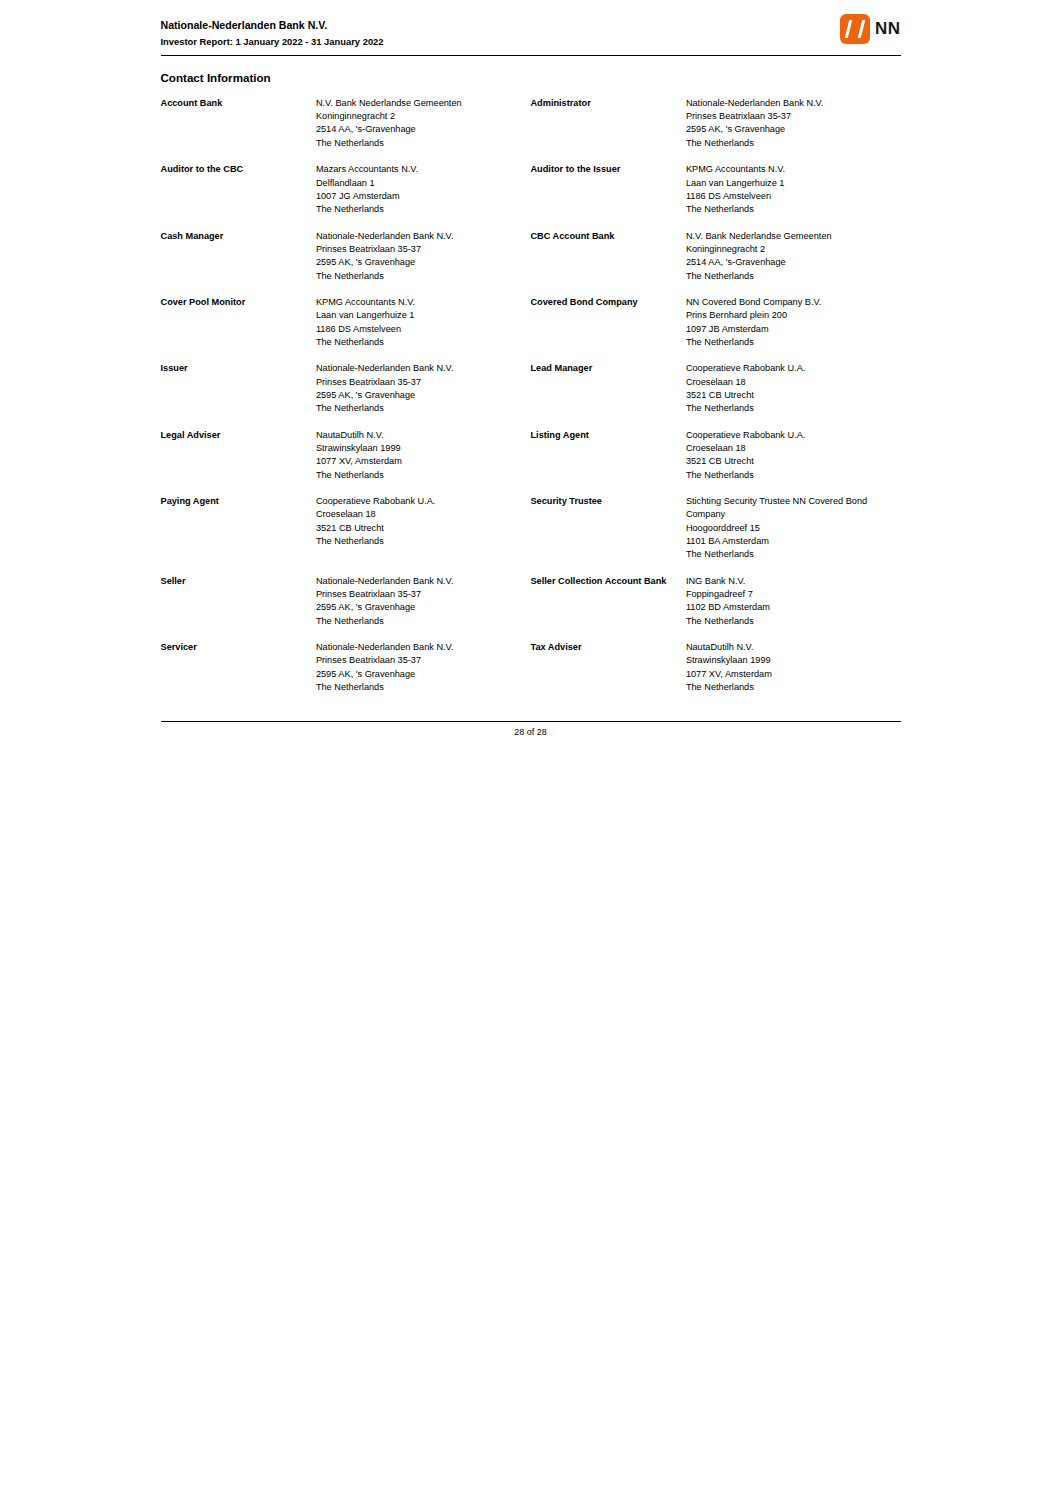NN
Nationale-Nederlanden Bank N.V.
Investor Report: 1 January 2022 - 31 January 2022
Contact Information
| Account Bank | N.V. Bank Nederlandse Gemeenten Koninginnegracht 2 2514 AA, 's-Gravenhage The Netherlands | Administrator | Nationale-Nederlanden Bank N.V. Prinses Beatrixlaan 35-37 2595 AK, 's Gravenhage The Netherlands |
| Auditor to the CBC | Mazars Accountants N.V. Delflandlaan 1 1007 JG Amsterdam The Netherlands | Auditor to the Issuer | KPMG Accountants N.V. Laan van Langerhuize 1 1186 DS Amstelveen The Netherlands |
| Cash Manager | Nationale-Nederlanden Bank N.V. Prinses Beatrixlaan 35-37 2595 AK, 's Gravenhage The Netherlands | CBC Account Bank | N.V. Bank Nederlandse Gemeenten Koninginnegracht 2 2514 AA, 's-Gravenhage The Netherlands |
| Cover Pool Monitor | KPMG Accountants N.V. Laan van Langerhuize 1 1186 DS Amstelveen The Netherlands | Covered Bond Company | NN Covered Bond Company B.V. Prins Bernhard plein 200 1097 JB Amsterdam The Netherlands |
| Issuer | Nationale-Nederlanden Bank N.V. Prinses Beatrixlaan 35-37 2595 AK, 's Gravenhage The Netherlands | Lead Manager | Cooperatieve Rabobank U.A. Croeselaan 18 3521 CB Utrecht The Netherlands |
| Legal Adviser | NautaDutilh N.V. Strawinskylaan 1999 1077 XV, Amsterdam The Netherlands | Listing Agent | Cooperatieve Rabobank U.A. Croeselaan 18 3521 CB Utrecht The Netherlands |
| Paying Agent | Cooperatieve Rabobank U.A. Croeselaan 18 3521 CB Utrecht The Netherlands | Security Trustee | Stichting Security Trustee NN Covered Bond Company Hoogoorddreef 15 1101 BA Amsterdam The Netherlands |
| Seller | Nationale-Nederlanden Bank N.V. Prinses Beatrixlaan 35-37 2595 AK, 's Gravenhage The Netherlands | Seller Collection Account Bank | ING Bank N.V. Foppingadreef 7 1102 BD Amsterdam The Netherlands |
| Servicer | Nationale-Nederlanden Bank N.V. Prinses Beatrixlaan 35-37 2595 AK, 's Gravenhage The Netherlands | Tax Adviser | NautaDutilh N.V. Strawinskylaan 1999 1077 XV, Amsterdam The Netherlands |
28 of 28